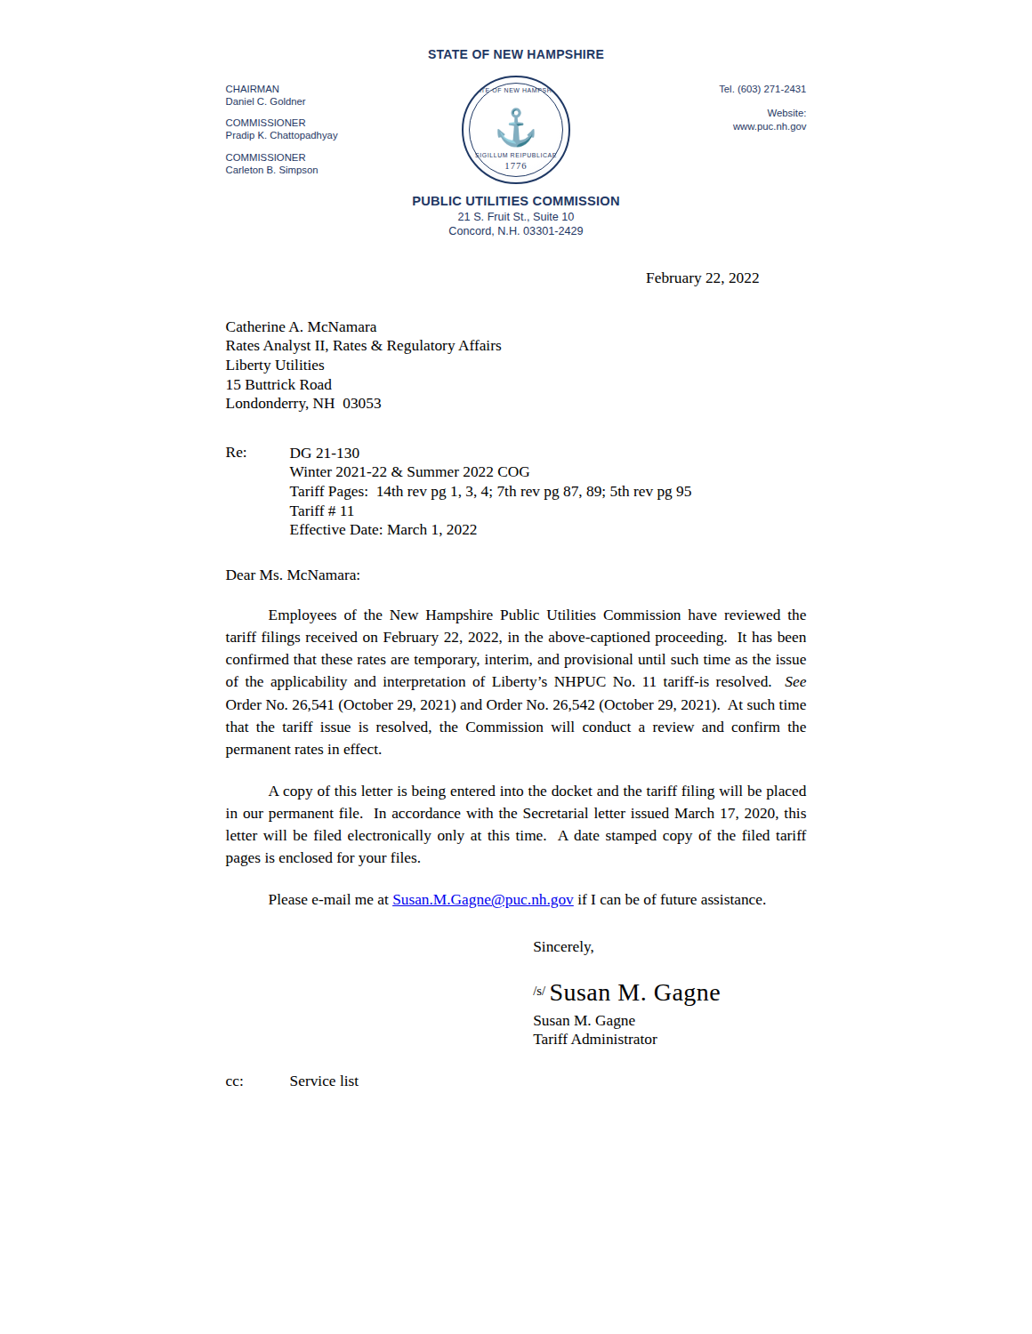STATE OF NEW HAMPSHIRE
CHAIRMAN
Daniel C. Goldner
COMMISSIONER
Pradip K. Chattopadhyay
COMMISSIONER
Carleton B. Simpson
Tel. (603) 271-2431
Website:
www.puc.nh.gov
STATE OF NEW HAMPSHIRE
⚓
SIGILLUM REIPUBLICAE
1776
PUBLIC UTILITIES COMMISSION
21 S. Fruit St., Suite 10
Concord, N.H. 03301-2429
February 22, 2022
Catherine A. McNamara
Rates Analyst II, Rates & Regulatory Affairs
Liberty Utilities
15 Buttrick Road
Londonderry, NH 03053
Re:
DG 21-130
Winter 2021-22 & Summer 2022 COG
Tariff Pages: 14th rev pg 1, 3, 4; 7th rev pg 87, 89; 5th rev pg 95
Tariff # 11
Effective Date: March 1, 2022
Dear Ms. McNamara:
Employees of the New Hampshire Public Utilities Commission have reviewed the tariff filings received on February 22, 2022, in the above-captioned proceeding. It has been confirmed that these rates are temporary, interim, and provisional until such time as the issue of the applicability and interpretation of Liberty’s NHPUC No. 11 tariff-is resolved. See Order No. 26,541 (October 29, 2021) and Order No. 26,542 (October 29, 2021). At such time that the tariff issue is resolved, the Commission will conduct a review and confirm the permanent rates in effect.
A copy of this letter is being entered into the docket and the tariff filing will be placed in our permanent file. In accordance with the Secretarial letter issued March 17, 2020, this letter will be filed electronically only at this time. A date stamped copy of the filed tariff pages is enclosed for your files.
Please e-mail me at Susan.M.Gagne@puc.nh.gov if I can be of future assistance.
Sincerely,
/s/ Susan M. Gagne
Susan M. Gagne
Tariff Administrator
cc:
Service list